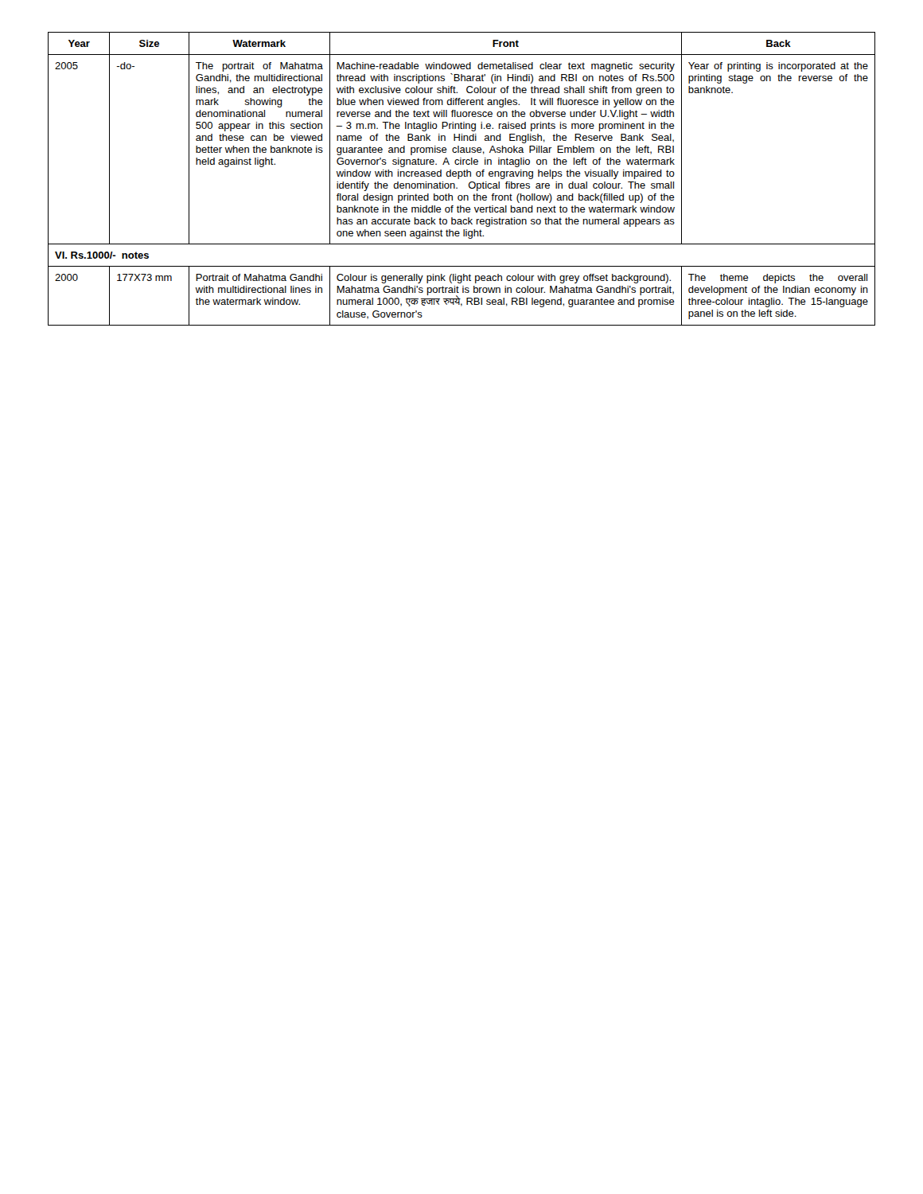| Year | Size | Watermark | Front | Back |
| --- | --- | --- | --- | --- |
| 2005 | -do- | The portrait of Mahatma Gandhi, the multidirectional lines, and an electrotype mark showing the denominational numeral 500 appear in this section and these can be viewed better when the banknote is held against light. | Machine-readable windowed demetalised clear text magnetic security thread with inscriptions `Bharat' (in Hindi) and RBI on notes of Rs.500 with exclusive colour shift. Colour of the thread shall shift from green to blue when viewed from different angles. It will fluoresce in yellow on the reverse and the text will fluoresce on the obverse under U.V.light – width – 3 m.m. The Intaglio Printing i.e. raised prints is more prominent in the name of the Bank in Hindi and English, the Reserve Bank Seal, guarantee and promise clause, Ashoka Pillar Emblem on the left, RBI Governor's signature. A circle in intaglio on the left of the watermark window with increased depth of engraving helps the visually impaired to identify the denomination. Optical fibres are in dual colour. The small floral design printed both on the front (hollow) and back(filled up) of the banknote in the middle of the vertical band next to the watermark window has an accurate back to back registration so that the numeral appears as one when seen against the light. | Year of printing is incorporated at the printing stage on the reverse of the banknote. |
| VI. Rs.1000/- notes |
| 2000 | 177X73 mm | Portrait of Mahatma Gandhi with multidirectional lines in the watermark window. | Colour is generally pink (light peach colour with grey offset background). Mahatma Gandhi's portrait is brown in colour. Mahatma Gandhi's portrait, numeral 1000, एक हजार रुपये, RBI seal, RBI legend, guarantee and promise clause, Governor's | The theme depicts the overall development of the Indian economy in three-colour intaglio. The 15-language panel is on the left side. |